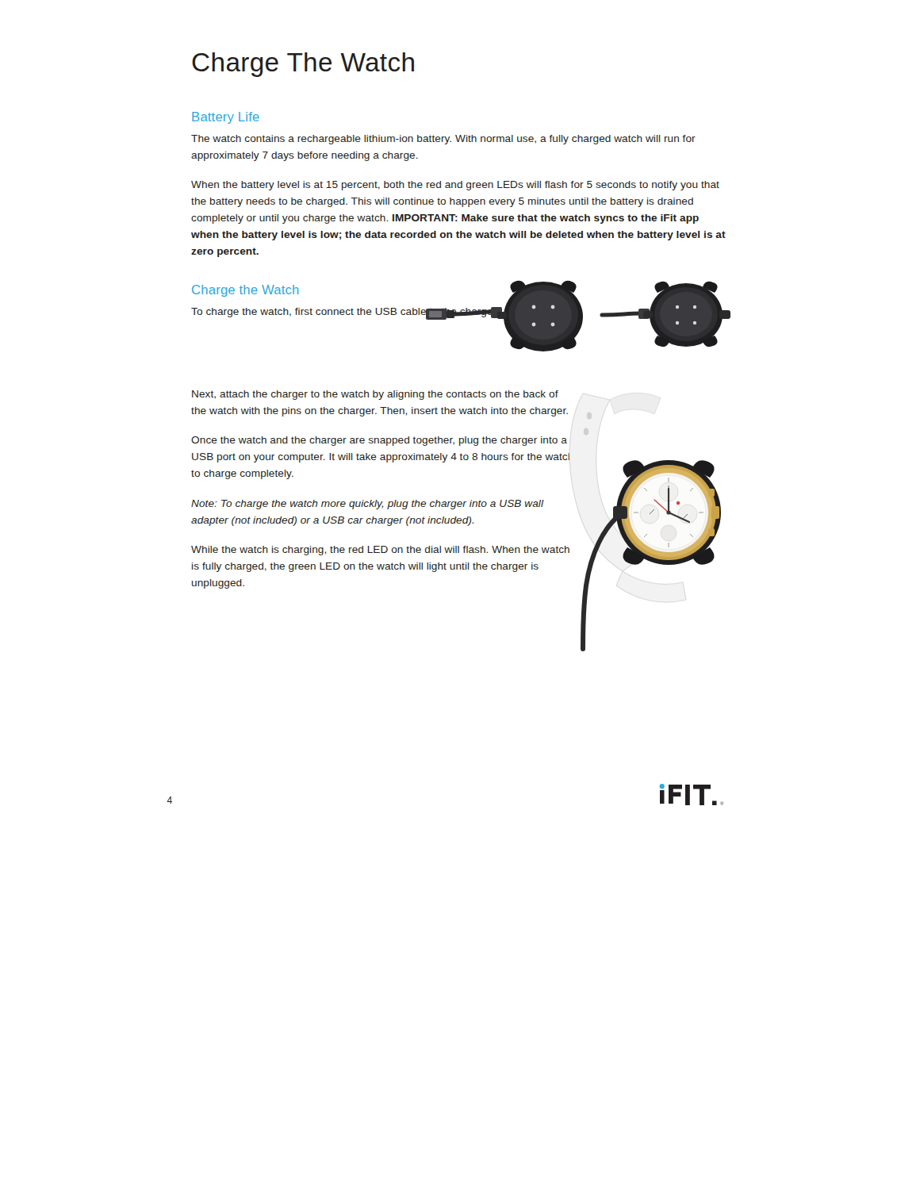Charge The Watch
Battery Life
The watch contains a rechargeable lithium-ion battery. With normal use, a fully charged watch will run for approximately 7 days before needing a charge.
When the battery level is at 15 percent, both the red and green LEDs will flash for 5 seconds to notify you that the battery needs to be charged. This will continue to happen every 5 minutes until the battery is drained completely or until you charge the watch. IMPORTANT: Make sure that the watch syncs to the iFit app when the battery level is low; the data recorded on the watch will be deleted when the battery level is at zero percent.
Charge the Watch
To charge the watch, first connect the USB cable to the charger.
Next, attach the charger to the watch by aligning the contacts on the back of the watch with the pins on the charger. Then, insert the watch into the charger.
Once the watch and the charger are snapped together, plug the charger into a USB port on your computer. It will take approximately 4 to 8 hours for the watch to charge completely.
Note: To charge the watch more quickly, plug the charger into a USB wall adapter (not included) or a USB car charger (not included).
While the watch is charging, the red LED on the dial will flash. When the watch is fully charged, the green LED on the watch will light until the charger is unplugged.
4
®